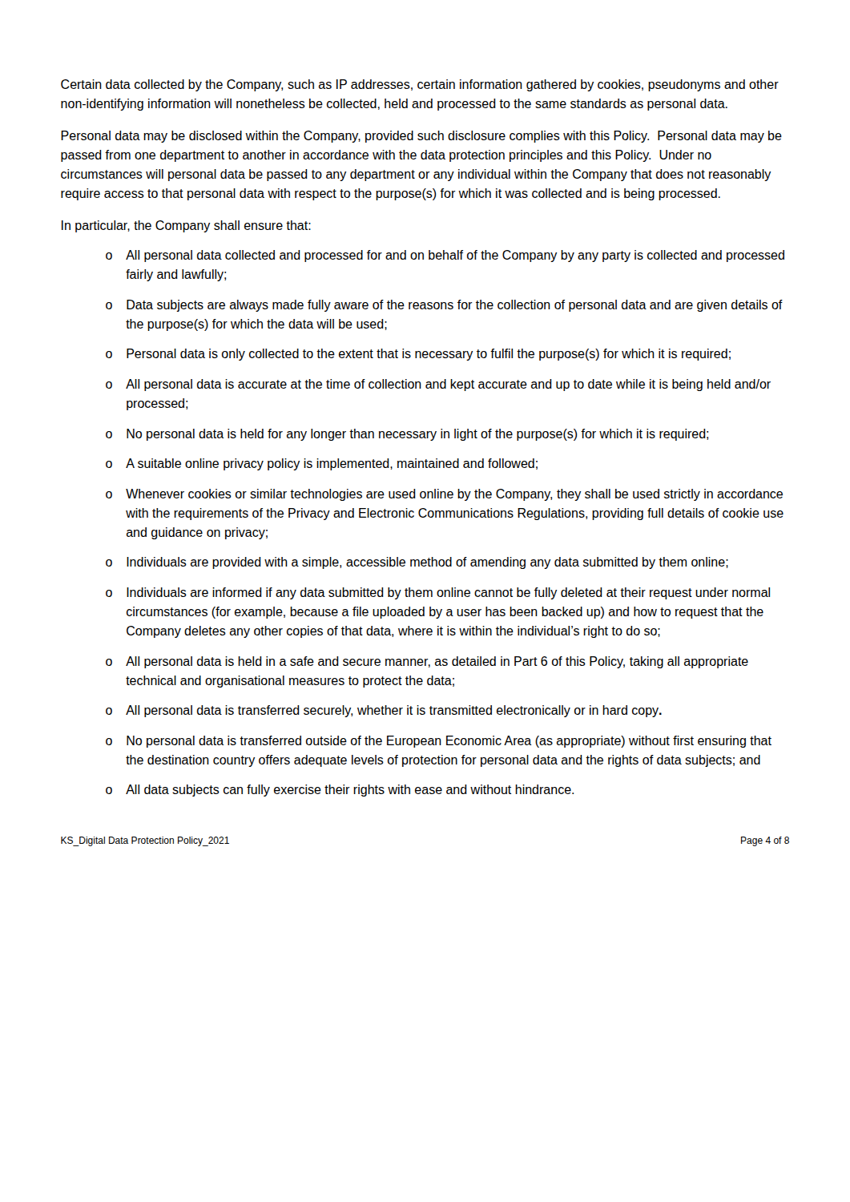Certain data collected by the Company, such as IP addresses, certain information gathered by cookies, pseudonyms and other non-identifying information will nonetheless be collected, held and processed to the same standards as personal data.
Personal data may be disclosed within the Company, provided such disclosure complies with this Policy. Personal data may be passed from one department to another in accordance with the data protection principles and this Policy. Under no circumstances will personal data be passed to any department or any individual within the Company that does not reasonably require access to that personal data with respect to the purpose(s) for which it was collected and is being processed.
In particular, the Company shall ensure that:
All personal data collected and processed for and on behalf of the Company by any party is collected and processed fairly and lawfully;
Data subjects are always made fully aware of the reasons for the collection of personal data and are given details of the purpose(s) for which the data will be used;
Personal data is only collected to the extent that is necessary to fulfil the purpose(s) for which it is required;
All personal data is accurate at the time of collection and kept accurate and up to date while it is being held and/or processed;
No personal data is held for any longer than necessary in light of the purpose(s) for which it is required;
A suitable online privacy policy is implemented, maintained and followed;
Whenever cookies or similar technologies are used online by the Company, they shall be used strictly in accordance with the requirements of the Privacy and Electronic Communications Regulations, providing full details of cookie use and guidance on privacy;
Individuals are provided with a simple, accessible method of amending any data submitted by them online;
Individuals are informed if any data submitted by them online cannot be fully deleted at their request under normal circumstances (for example, because a file uploaded by a user has been backed up) and how to request that the Company deletes any other copies of that data, where it is within the individual’s right to do so;
All personal data is held in a safe and secure manner, as detailed in Part 6 of this Policy, taking all appropriate technical and organisational measures to protect the data;
All personal data is transferred securely, whether it is transmitted electronically or in hard copy.
No personal data is transferred outside of the European Economic Area (as appropriate) without first ensuring that the destination country offers adequate levels of protection for personal data and the rights of data subjects; and
All data subjects can fully exercise their rights with ease and without hindrance.
KS_Digital Data Protection Policy_2021 Page 4 of 8